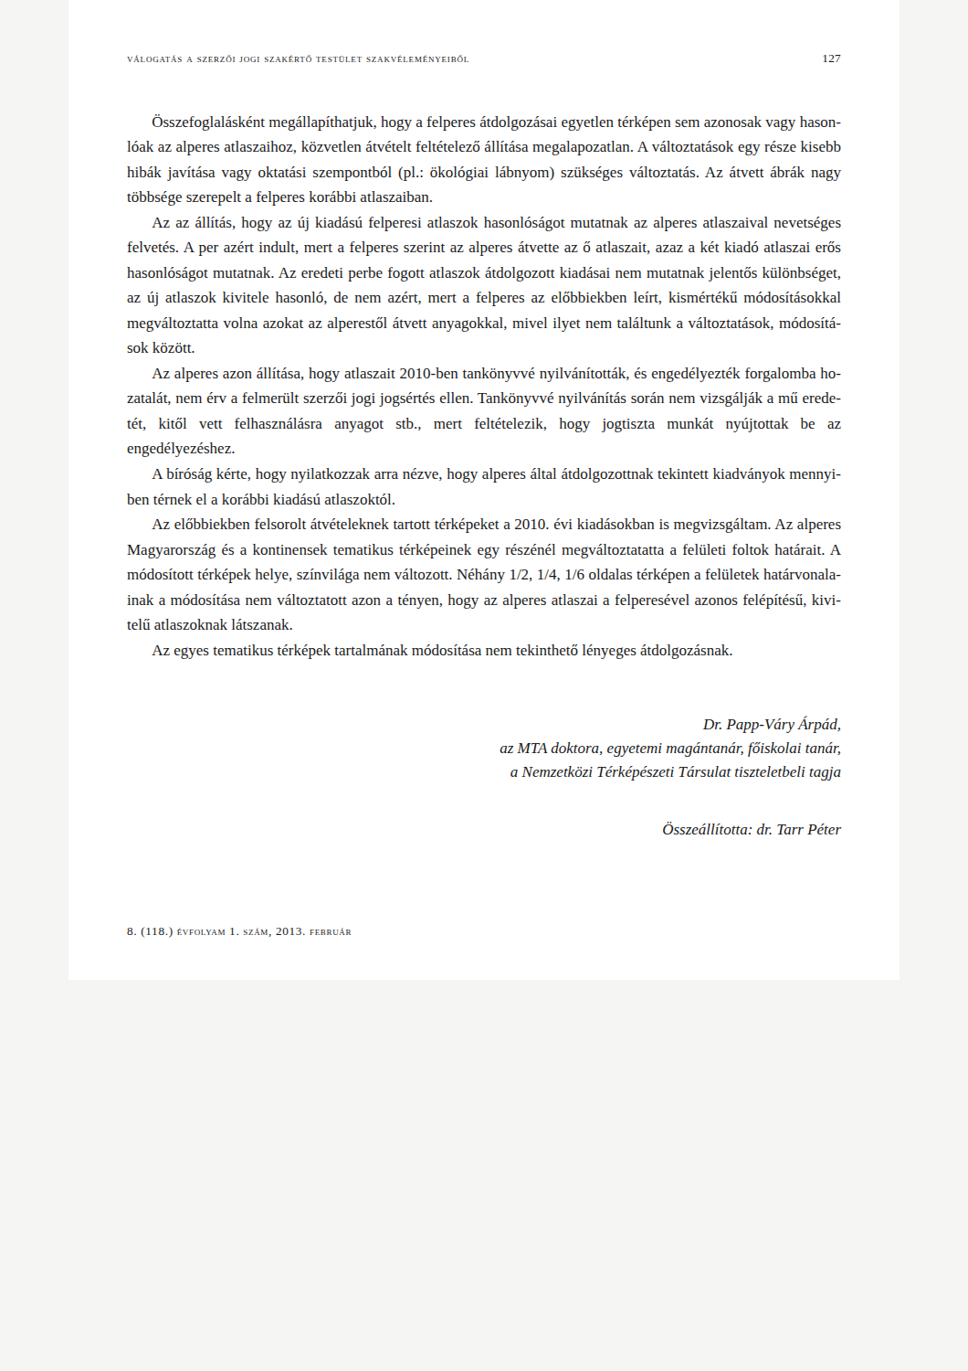Válogatás a Szerzői Jogi Szakértő Testület szakvéleményeiből 127
Összefoglalásként megállapíthatjuk, hogy a felperes átdolgozásai egyetlen térképen sem azonosak vagy hasonlóak az alperes atlaszaihoz, közvetlen átvételt feltételező állítása megalapozatlan. A változtatások egy része kisebb hibák javítása vagy oktatási szempontból (pl.: ökológiai lábnyom) szükséges változtatás. Az átvett ábrák nagy többsége szerepelt a felperes korábbi atlaszaiban.
Az az állítás, hogy az új kiadású felperesi atlaszok hasonlóságot mutatnak az alperes atlaszaival nevetséges felvetés. A per azért indult, mert a felperes szerint az alperes átvette az ő atlaszait, azaz a két kiadó atlaszai erős hasonlóságot mutatnak. Az eredeti perbe fogott atlaszok átdolgozott kiadásai nem mutatnak jelentős különbséget, az új atlaszok kivitele hasonló, de nem azért, mert a felperes az előbbiekben leírt, kismértékű módosításokkal megváltoztatta volna azokat az alperestől átvett anyagokkal, mivel ilyet nem találtunk a változtatások, módosítások között.
Az alperes azon állítása, hogy atlaszait 2010-ben tankönyvvé nyilvánították, és engedélyezték forgalomba hozatalát, nem érv a felmerült szerzői jogi jogsértés ellen. Tankönyvvé nyilvánítás során nem vizsgálják a mű eredetét, kitől vett felhasználásra anyagot stb., mert feltételezik, hogy jogtiszta munkát nyújtottak be az engedélyezéshez.
A bíróság kérte, hogy nyilatkozzak arra nézve, hogy alperes által átdolgozottnak tekintett kiadványok mennyiben térnek el a korábbi kiadású atlaszoktól.
Az előbbiekben felsorolt átvételeknek tartott térképeket a 2010. évi kiadásokban is megvizsgáltam. Az alperes Magyarország és a kontinensek tematikus térképeinek egy részénél megváltoztatatta a felületi foltok határait. A módosított térképek helye, színvilága nem változott. Néhány 1/2, 1/4, 1/6 oldalas térképen a felületek határvonalainak a módosítása nem változtatott azon a tényen, hogy az alperes atlaszai a felperesével azonos felépítésű, kivitelű atlaszoknak látszanak.
Az egyes tematikus térképek tartalmának módosítása nem tekinthető lényeges átdolgozásnak.
Dr. Papp-Váry Árpád,
az MTA doktora, egyetemi magántanár, főiskolai tanár,
a Nemzetközi Térképészeti Társulat tiszteletbeli tagja
Összeállította: dr. Tarr Péter
8. (118.) évfolyam 1. szám, 2013. február